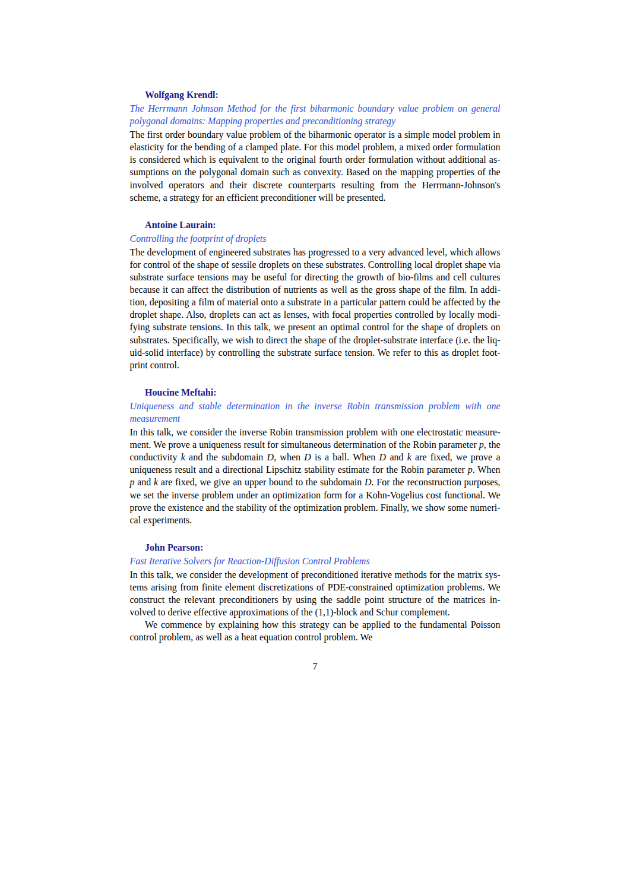Wolfgang Krendl:
The Herrmann Johnson Method for the first biharmonic boundary value problem on general polygonal domains: Mapping properties and preconditioning strategy
The first order boundary value problem of the biharmonic operator is a simple model problem in elasticity for the bending of a clamped plate. For this model problem, a mixed order formulation is considered which is equivalent to the original fourth order formulation without additional assumptions on the polygonal domain such as convexity. Based on the mapping properties of the involved operators and their discrete counterparts resulting from the Herrmann-Johnson's scheme, a strategy for an efficient preconditioner will be presented.
Antoine Laurain:
Controlling the footprint of droplets
The development of engineered substrates has progressed to a very advanced level, which allows for control of the shape of sessile droplets on these substrates. Controlling local droplet shape via substrate surface tensions may be useful for directing the growth of bio-films and cell cultures because it can affect the distribution of nutrients as well as the gross shape of the film. In addition, depositing a film of material onto a substrate in a particular pattern could be affected by the droplet shape. Also, droplets can act as lenses, with focal properties controlled by locally modifying substrate tensions. In this talk, we present an optimal control for the shape of droplets on substrates. Specifically, we wish to direct the shape of the droplet-substrate interface (i.e. the liquid-solid interface) by controlling the substrate surface tension. We refer to this as droplet footprint control.
Houcine Meftahi:
Uniqueness and stable determination in the inverse Robin transmission problem with one measurement
In this talk, we consider the inverse Robin transmission problem with one electrostatic measurement. We prove a uniqueness result for simultaneous determination of the Robin parameter p, the conductivity k and the subdomain D, when D is a ball. When D and k are fixed, we prove a uniqueness result and a directional Lipschitz stability estimate for the Robin parameter p. When p and k are fixed, we give an upper bound to the subdomain D. For the reconstruction purposes, we set the inverse problem under an optimization form for a Kohn-Vogelius cost functional. We prove the existence and the stability of the optimization problem. Finally, we show some numerical experiments.
John Pearson:
Fast Iterative Solvers for Reaction-Diffusion Control Problems
In this talk, we consider the development of preconditioned iterative methods for the matrix systems arising from finite element discretizations of PDE-constrained optimization problems. We construct the relevant preconditioners by using the saddle point structure of the matrices involved to derive effective approximations of the (1,1)-block and Schur complement.
We commence by explaining how this strategy can be applied to the fundamental Poisson control problem, as well as a heat equation control problem. We
7